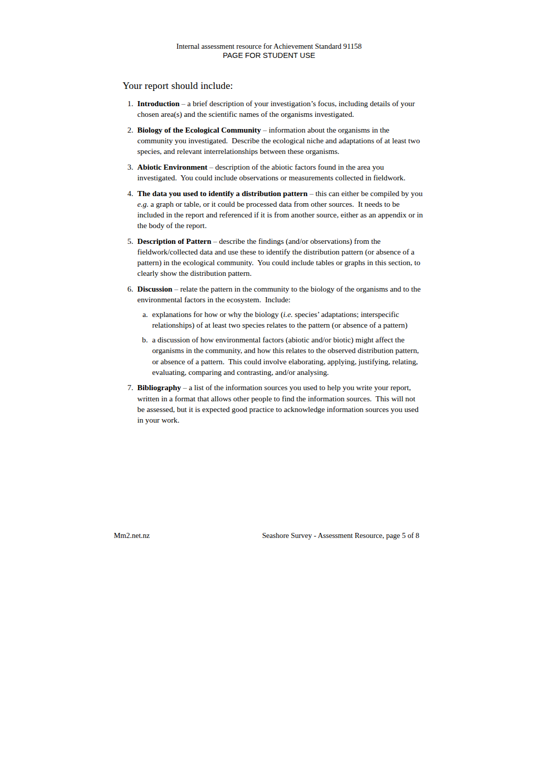Internal assessment resource for Achievement Standard 91158
PAGE FOR STUDENT USE
Your report should include:
Introduction – a brief description of your investigation’s focus, including details of your chosen area(s) and the scientific names of the organisms investigated.
Biology of the Ecological Community – information about the organisms in the community you investigated. Describe the ecological niche and adaptations of at least two species, and relevant interrelationships between these organisms.
Abiotic Environment – description of the abiotic factors found in the area you investigated. You could include observations or measurements collected in fieldwork.
The data you used to identify a distribution pattern – this can either be compiled by you e.g. a graph or table, or it could be processed data from other sources. It needs to be included in the report and referenced if it is from another source, either as an appendix or in the body of the report.
Description of Pattern – describe the findings (and/or observations) from the fieldwork/collected data and use these to identify the distribution pattern (or absence of a pattern) in the ecological community. You could include tables or graphs in this section, to clearly show the distribution pattern.
Discussion – relate the pattern in the community to the biology of the organisms and to the environmental factors in the ecosystem. Include:
explanations for how or why the biology (i.e. species’ adaptations; interspecific relationships) of at least two species relates to the pattern (or absence of a pattern)
a discussion of how environmental factors (abiotic and/or biotic) might affect the organisms in the community, and how this relates to the observed distribution pattern, or absence of a pattern. This could involve elaborating, applying, justifying, relating, evaluating, comparing and contrasting, and/or analysing.
Bibliography – a list of the information sources you used to help you write your report, written in a format that allows other people to find the information sources. This will not be assessed, but it is expected good practice to acknowledge information sources you used in your work.
Mm2.net.nz
Seashore Survey - Assessment Resource, page 5 of 8